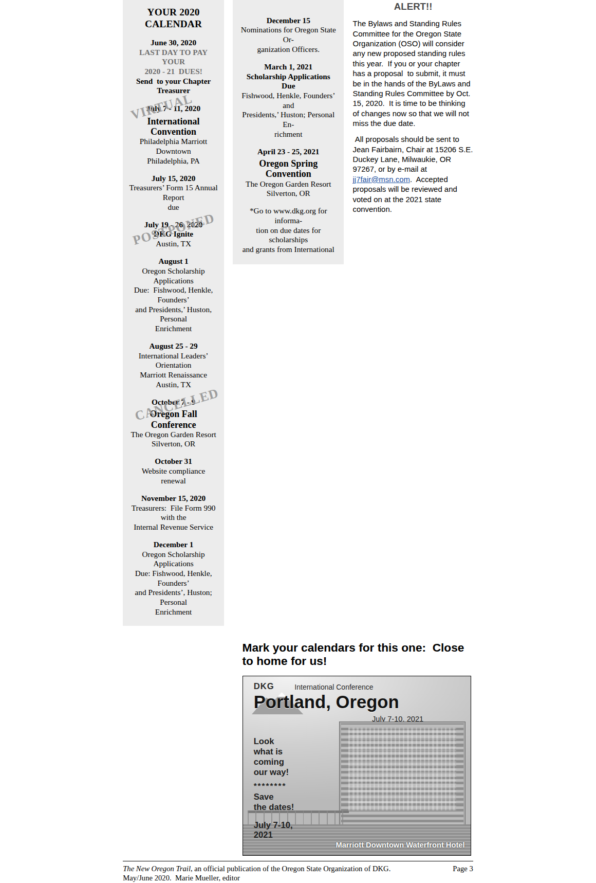YOUR 2020 CALENDAR
June 30, 2020
Last day to pay your
2020 - 21 dues!
Send to your Chapter Treasurer
July 7 - 11, 2020 International Convention Philadelphia Marriott Downtown Philadelphia, PA VIRTUAL
July 15, 2020
Treasurers’ Form 15 Annual Report
due
July 19 - 26, 2020
DKG Ignite
Austin, TX POSTPONED
August 1
Oregon Scholarship Applications
Due: Fishwood, Henkle, Founders’
and Presidents,’ Huston, Personal
Enrichment
August 25 - 29
International Leaders’ Orientation
Marriott Renaissance
Austin, TX
October 7 - 9 Oregon Fall Conference The Oregon Garden Resort Silverton, OR CANCELLED
October 31
Website compliance renewal
November 15, 2020
Treasurers: File Form 990 with the
Internal Revenue Service
December 1
Oregon Scholarship Applications
Due: Fishwood, Henkle, Founders’
and Presidents’, Huston; Personal
Enrichment
December 15
Nominations for Oregon State Or-
ganization Officers.
March 1, 2021
Scholarship Applications Due
Fishwood, Henkle, Founders’ and
Presidents,’ Huston; Personal En-
richment
April 23 - 25, 2021 Oregon Spring Convention The Oregon Garden Resort Silverton, OR
*Go to www.dkg.org for informa-
tion on due dates for scholarships
and grants from International
ALERT!!
The Bylaws and Standing Rules Committee for the Oregon State Organization (OSO) will consider any new proposed standing rules this year. If you or your chapter has a proposal to submit, it must be in the hands of the ByLaws and Standing Rules Committee by Oct. 15, 2020. It is time to be thinking of changes now so that we will not miss the due date.
All proposals should be sent to Jean Fairbairn, Chair at 15206 S.E. Duckey Lane, Milwaukie, OR 97267, or by e-mail at jj7fair@msn.com. Accepted proposals will be reviewed and voted on at the 2021 state convention.
Mark your calendars for this one: Close to home for us!
DKG
International Conference
Portland, Oregon
July 7-10, 2021
Look
what is
coming
our way!
********
Save
the dates!
July 7-10,
2021
Marriott Downtown Waterfront Hotel
The New Oregon Trail, an official publication of the Oregon State Organization of DKG.
May/June 2020. Marie Mueller, editor
Page 3